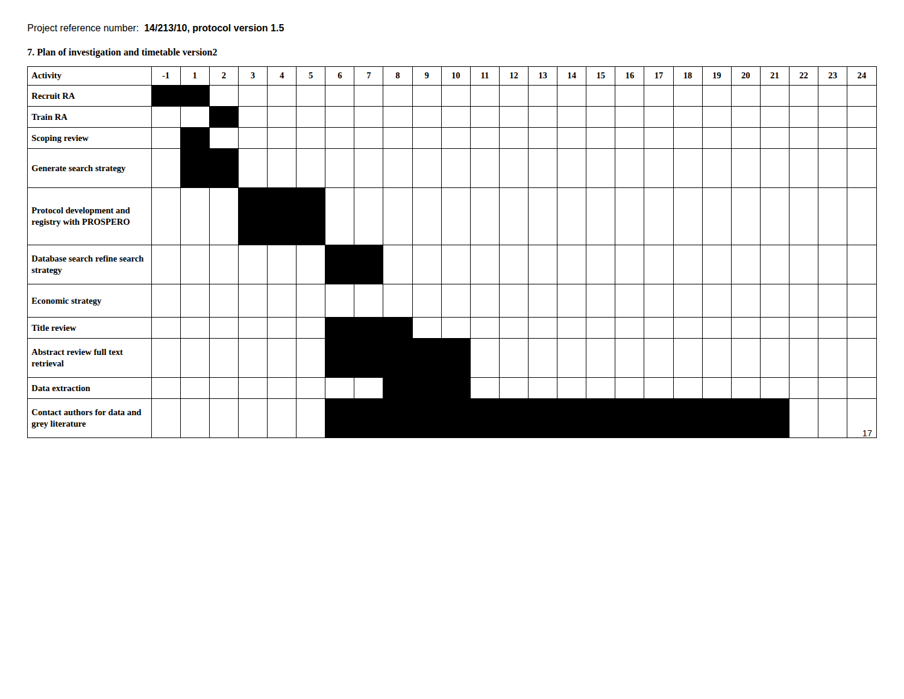Project reference number: 14/213/10, protocol version 1.5
7. Plan of investigation and timetable version2
| Activity | -1 | 1 | 2 | 3 | 4 | 5 | 6 | 7 | 8 | 9 | 10 | 11 | 12 | 13 | 14 | 15 | 16 | 17 | 18 | 19 | 20 | 21 | 22 | 23 | 24 |
| --- | --- | --- | --- | --- | --- | --- | --- | --- | --- | --- | --- | --- | --- | --- | --- | --- | --- | --- | --- | --- | --- | --- | --- | --- | --- |
| Recruit RA | | | | | | | | | | | | | | | | | | | | | | | | | |
| Train RA | | | | | | | | | | | | | | | | | | | | | | | | | |
| Scoping review | | | | | | | | | | | | | | | | | | | | | | | | | |
| Generate search strategy | | | | | | | | | | | | | | | | | | | | | | | | | |
| Protocol development and registry with PROSPERO | | | | | | | | | | | | | | | | | | | | | | | | | |
| Database search refine search strategy | | | | | | | | | | | | | | | | | | | | | | | | | |
| Economic strategy | | | | | | | | | | | | | | | | | | | | | | | | | |
| Title review | | | | | | | | | | | | | | | | | | | | | | | | | |
| Abstract review full text retrieval | | | | | | | | | | | | | | | | | | | | | | | | | |
| Data extraction | | | | | | | | | | | | | | | | | | | | | | | | | |
| Contact authors for data and grey literature | | | | | | | | | | | | | | | | | | | | | | | | | |
17